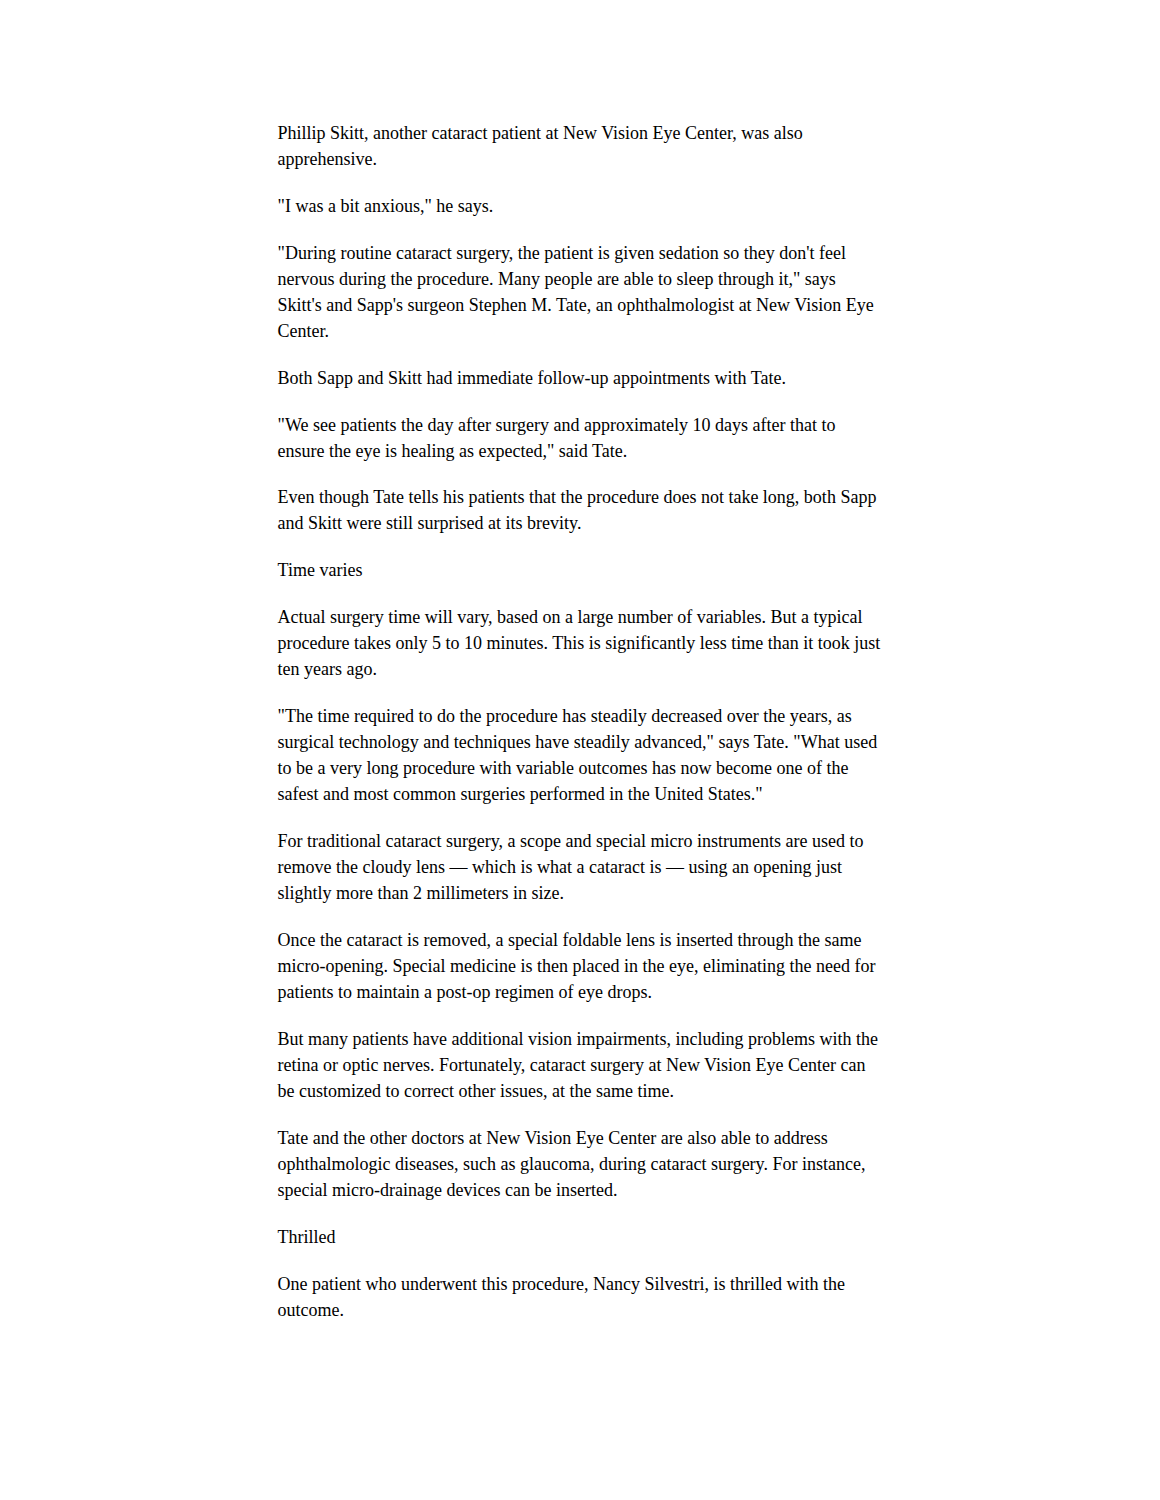Phillip Skitt, another cataract patient at New Vision Eye Center, was also apprehensive.
"I was a bit anxious," he says.
"During routine cataract surgery, the patient is given sedation so they don't feel nervous during the procedure. Many people are able to sleep through it," says Skitt's and Sapp's surgeon Stephen M. Tate, an ophthalmologist at New Vision Eye Center.
Both Sapp and Skitt had immediate follow-up appointments with Tate.
"We see patients the day after surgery and approximately 10 days after that to ensure the eye is healing as expected," said Tate.
Even though Tate tells his patients that the procedure does not take long, both Sapp and Skitt were still surprised at its brevity.
Time varies
Actual surgery time will vary, based on a large number of variables. But a typical procedure takes only 5 to 10 minutes. This is significantly less time than it took just ten years ago.
"The time required to do the procedure has steadily decreased over the years, as surgical technology and techniques have steadily advanced," says Tate. "What used to be a very long procedure with variable outcomes has now become one of the safest and most common surgeries performed in the United States."
For traditional cataract surgery, a scope and special micro instruments are used to remove the cloudy lens — which is what a cataract is — using an opening just slightly more than 2 millimeters in size.
Once the cataract is removed, a special foldable lens is inserted through the same micro-opening. Special medicine is then placed in the eye, eliminating the need for patients to maintain a post-op regimen of eye drops.
But many patients have additional vision impairments, including problems with the retina or optic nerves. Fortunately, cataract surgery at New Vision Eye Center can be customized to correct other issues, at the same time.
Tate and the other doctors at New Vision Eye Center are also able to address ophthalmologic diseases, such as glaucoma, during cataract surgery. For instance, special micro-drainage devices can be inserted.
Thrilled
One patient who underwent this procedure, Nancy Silvestri, is thrilled with the outcome.